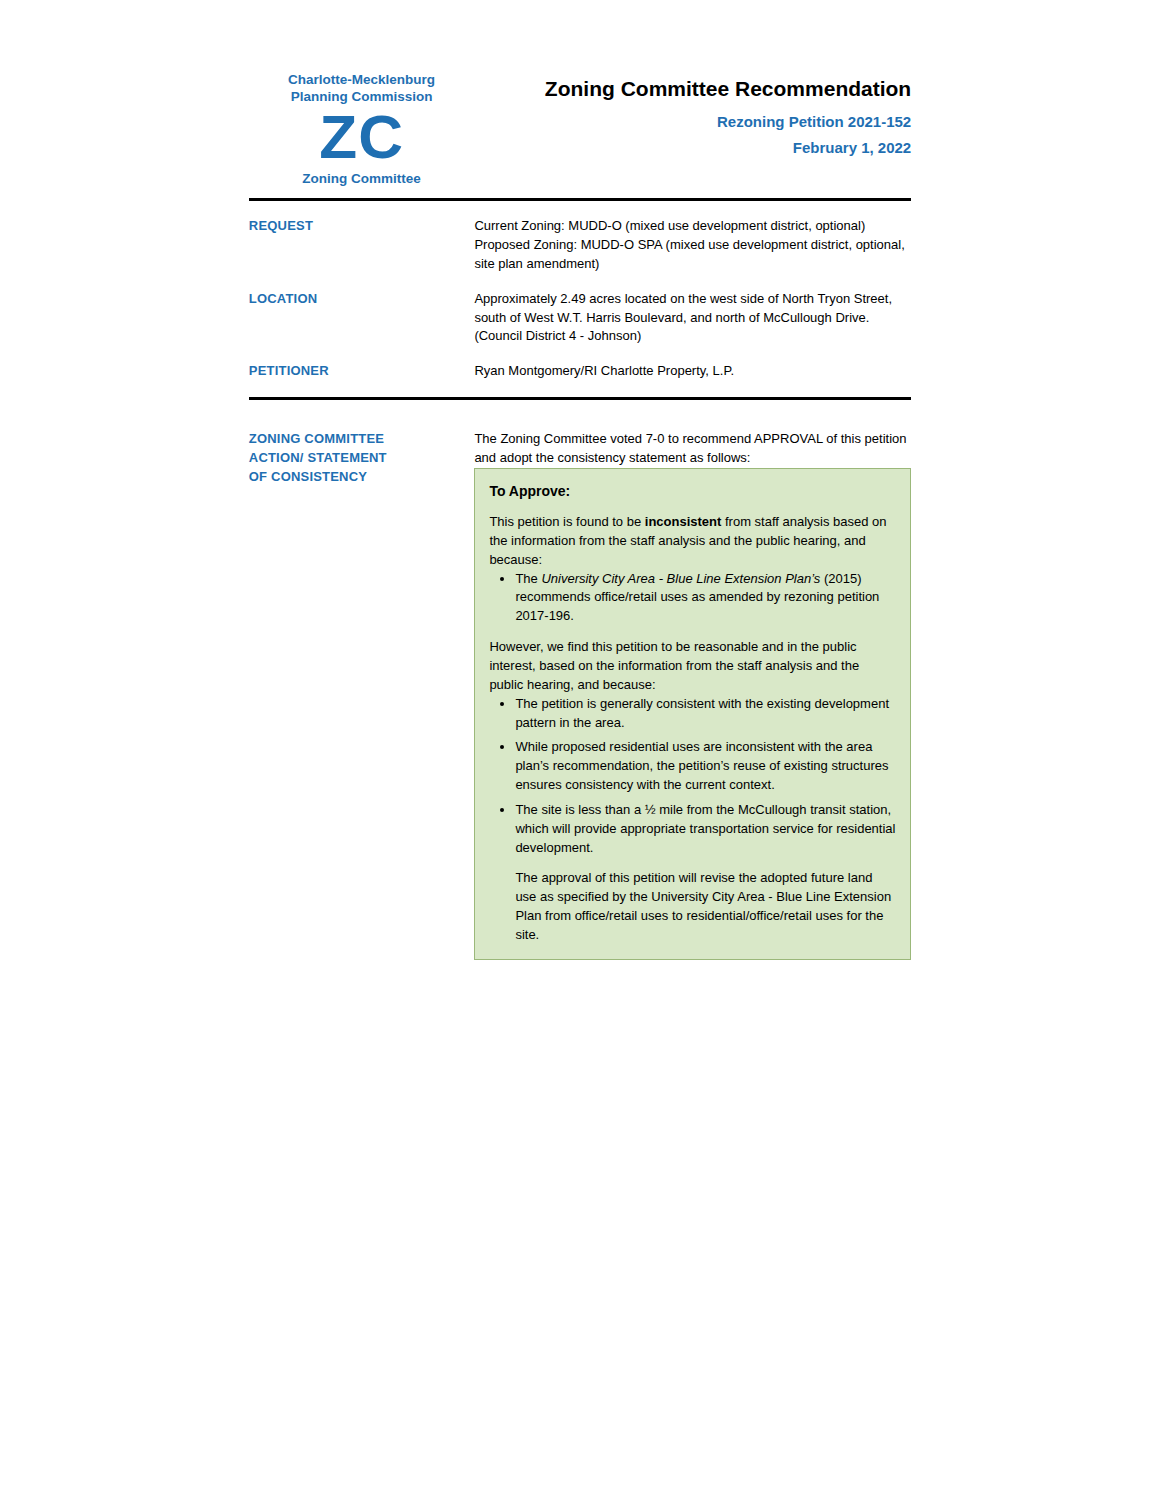Charlotte-Mecklenburg
Planning Commission
ZC
Zoning Committee
Zoning Committee Recommendation
Rezoning Petition 2021-152
February 1, 2022
| REQUEST | Current Zoning: MUDD-O (mixed use development district, optional) Proposed Zoning: MUDD-O SPA (mixed use development district, optional, site plan amendment) |
| LOCATION | Approximately 2.49 acres located on the west side of North Tryon Street, south of West W.T. Harris Boulevard, and north of McCullough Drive. (Council District 4 - Johnson) |
| PETITIONER | Ryan Montgomery/RI Charlotte Property, L.P. |
| ZONING COMMITTEE ACTION/ STATEMENT OF CONSISTENCY | The Zoning Committee voted 7-0 to recommend APPROVAL of this petition and adopt the consistency statement as follows: To Approve: This petition is found to be inconsistent from staff analysis based on the information from the staff analysis and the public hearing, and because: The University City Area - Blue Line Extension Plan’s (2015) recommends office/retail uses as amended by rezoning petition 2017-196. However, we find this petition to be reasonable and in the public interest, based on the information from the staff analysis and the public hearing, and because: The petition is generally consistent with the existing development pattern in the area. While proposed residential uses are inconsistent with the area plan’s recommendation, the petition’s reuse of existing structures ensures consistency with the current context. The site is less than a ½ mile from the McCullough transit station, which will provide appropriate transportation service for residential development. The approval of this petition will revise the adopted future land use as specified by the University City Area - Blue Line Extension Plan from office/retail uses to residential/office/retail uses for the site. |